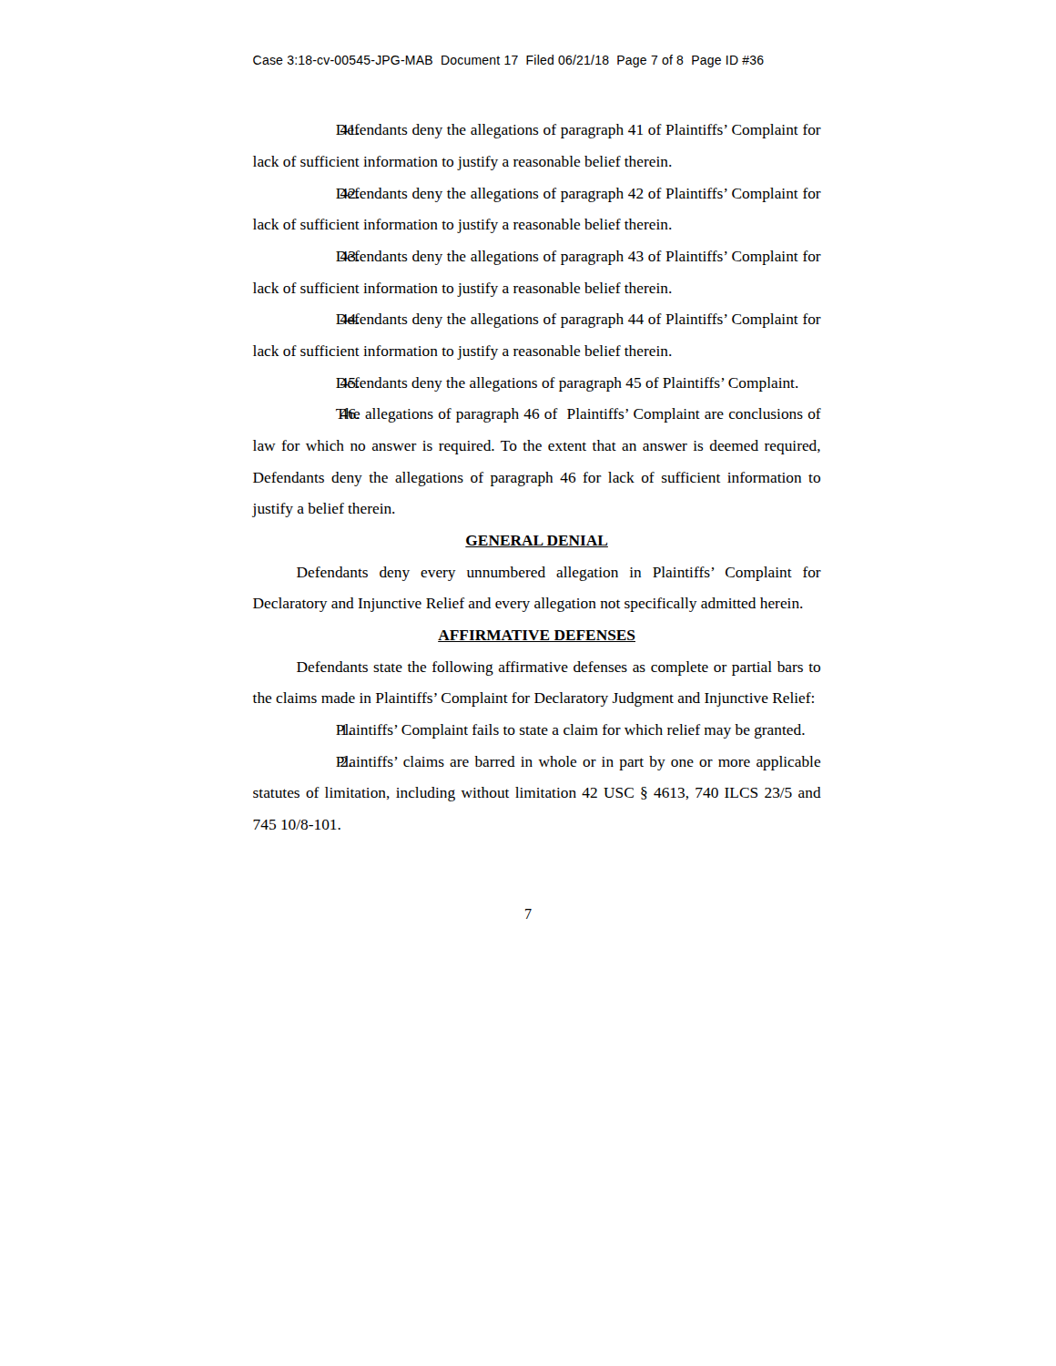Case 3:18-cv-00545-JPG-MAB Document 17 Filed 06/21/18 Page 7 of 8 Page ID #36
41. Defendants deny the allegations of paragraph 41 of Plaintiffs’ Complaint for lack of sufficient information to justify a reasonable belief therein.
42. Defendants deny the allegations of paragraph 42 of Plaintiffs’ Complaint for lack of sufficient information to justify a reasonable belief therein.
43. Defendants deny the allegations of paragraph 43 of Plaintiffs’ Complaint for lack of sufficient information to justify a reasonable belief therein.
44. Defendants deny the allegations of paragraph 44 of Plaintiffs’ Complaint for lack of sufficient information to justify a reasonable belief therein.
45. Defendants deny the allegations of paragraph 45 of Plaintiffs’ Complaint.
46. The allegations of paragraph 46 of Plaintiffs’ Complaint are conclusions of law for which no answer is required. To the extent that an answer is deemed required, Defendants deny the allegations of paragraph 46 for lack of sufficient information to justify a belief therein.
GENERAL DENIAL
Defendants deny every unnumbered allegation in Plaintiffs’ Complaint for Declaratory and Injunctive Relief and every allegation not specifically admitted herein.
AFFIRMATIVE DEFENSES
Defendants state the following affirmative defenses as complete or partial bars to the claims made in Plaintiffs’ Complaint for Declaratory Judgment and Injunctive Relief:
1. Plaintiffs’ Complaint fails to state a claim for which relief may be granted.
2. Plaintiffs’ claims are barred in whole or in part by one or more applicable statutes of limitation, including without limitation 42 USC § 4613, 740 ILCS 23/5 and 745 10/8-101.
7